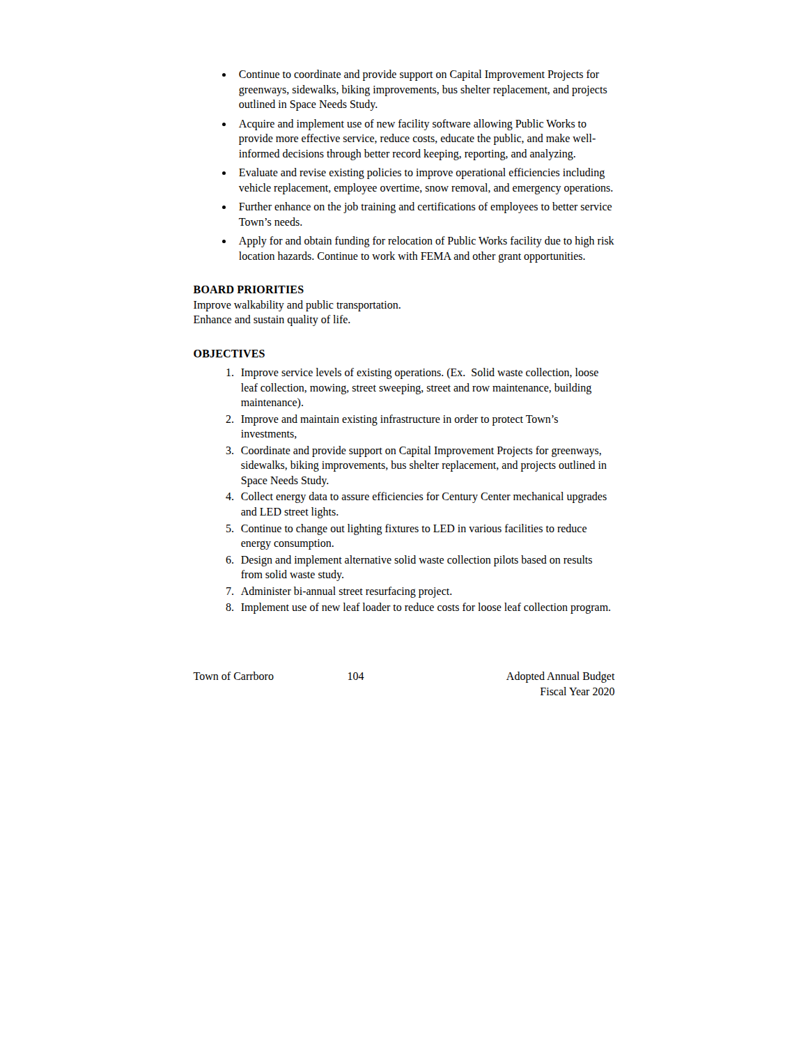Continue to coordinate and provide support on Capital Improvement Projects for greenways, sidewalks, biking improvements, bus shelter replacement, and projects outlined in Space Needs Study.
Acquire and implement use of new facility software allowing Public Works to provide more effective service, reduce costs, educate the public, and make well-informed decisions through better record keeping, reporting, and analyzing.
Evaluate and revise existing policies to improve operational efficiencies including vehicle replacement, employee overtime, snow removal, and emergency operations.
Further enhance on the job training and certifications of employees to better service Town’s needs.
Apply for and obtain funding for relocation of Public Works facility due to high risk location hazards. Continue to work with FEMA and other grant opportunities.
BOARD PRIORITIES
Improve walkability and public transportation.
Enhance and sustain quality of life.
OBJECTIVES
Improve service levels of existing operations. (Ex. Solid waste collection, loose leaf collection, mowing, street sweeping, street and row maintenance, building maintenance).
Improve and maintain existing infrastructure in order to protect Town’s investments,
Coordinate and provide support on Capital Improvement Projects for greenways, sidewalks, biking improvements, bus shelter replacement, and projects outlined in Space Needs Study.
Collect energy data to assure efficiencies for Century Center mechanical upgrades and LED street lights.
Continue to change out lighting fixtures to LED in various facilities to reduce energy consumption.
Design and implement alternative solid waste collection pilots based on results from solid waste study.
Administer bi-annual street resurfacing project.
Implement use of new leaf loader to reduce costs for loose leaf collection program.
Town of Carrboro
104
Adopted Annual Budget
Fiscal Year 2020